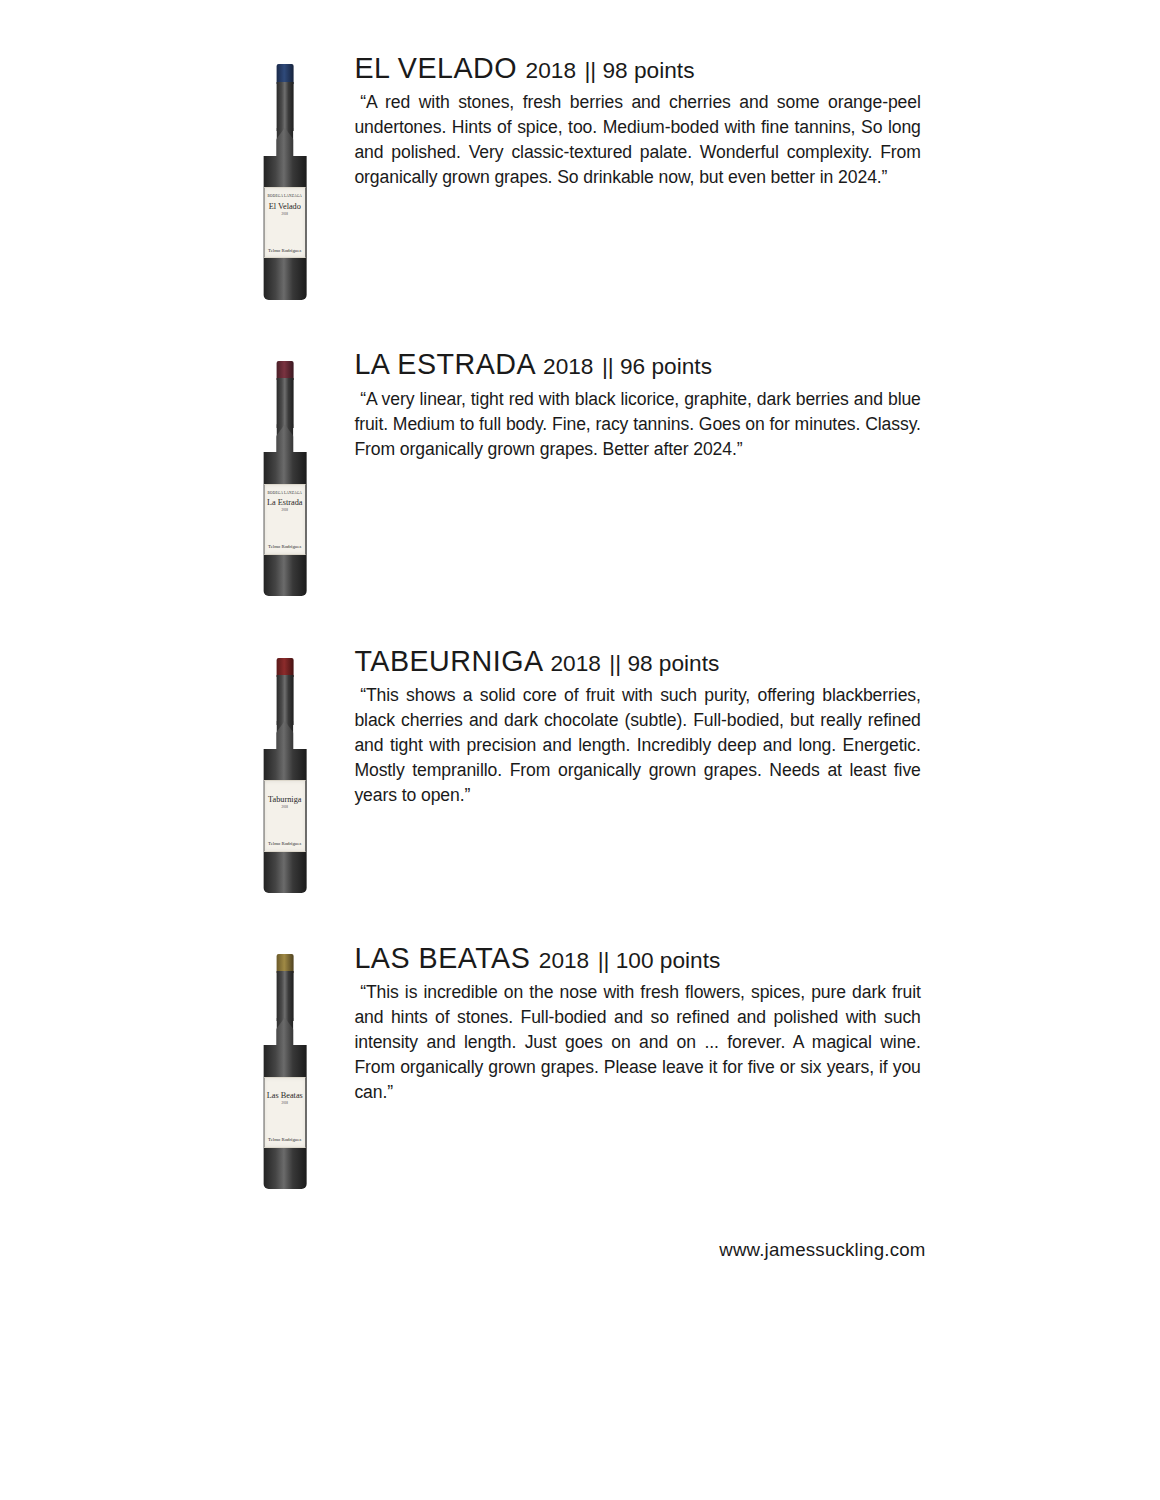BODEGA LANZAGA
El Velado
2018
Telmo Rodríguez
EL VELADO 2018 || 98 points
“A red with stones, fresh berries and cherries and some orange-peel undertones. Hints of spice, too. Medium-boded with fine tannins, So long and polished. Very classic-textured palate. Wonderful complexity. From organically grown grapes. So drinkable now, but even better in 2024.”
BODEGA LANZAGA
La Estrada
2018
Telmo Rodríguez
LA ESTRADA 2018 || 96 points
“A very linear, tight red with black licorice, graphite, dark berries and blue fruit. Medium to full body. Fine, racy tannins. Goes on for minutes. Classy. From organically grown grapes. Better after 2024.”
Taburniga
2018
Telmo Rodríguez
TABEURNIGA 2018 || 98 points
“This shows a solid core of fruit with such purity, offering blackberries, black cherries and dark chocolate (subtle). Full-bodied, but really refined and tight with precision and length. Incredibly deep and long. Energetic. Mostly tempranillo. From organically grown grapes. Needs at least five years to open.”
Las Beatas
2018
Telmo Rodríguez
LAS BEATAS 2018 || 100 points
“This is incredible on the nose with fresh flowers, spices, pure dark fruit and hints of stones. Full-bodied and so refined and polished with such intensity and length. Just goes on and on ... forever. A magical wine. From organically grown grapes. Please leave it for five or six years, if you can.”
www.jamessuckling.com